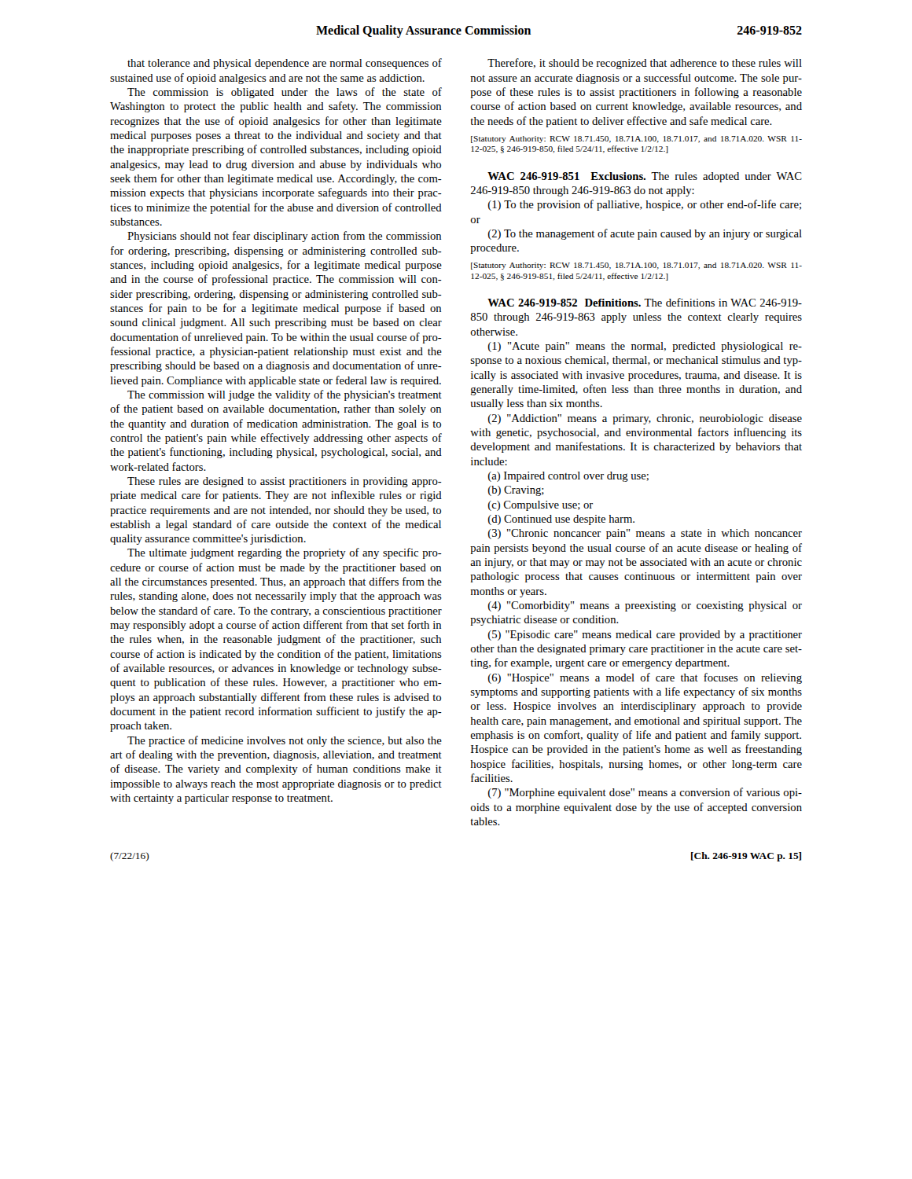Medical Quality Assurance Commission
246-919-852
that tolerance and physical dependence are normal consequences of sustained use of opioid analgesics and are not the same as addiction.
The commission is obligated under the laws of the state of Washington to protect the public health and safety. The commission recognizes that the use of opioid analgesics for other than legitimate medical purposes poses a threat to the individual and society and that the inappropriate prescribing of controlled substances, including opioid analgesics, may lead to drug diversion and abuse by individuals who seek them for other than legitimate medical use. Accordingly, the commission expects that physicians incorporate safeguards into their practices to minimize the potential for the abuse and diversion of controlled substances.
Physicians should not fear disciplinary action from the commission for ordering, prescribing, dispensing or administering controlled substances, including opioid analgesics, for a legitimate medical purpose and in the course of professional practice. The commission will consider prescribing, ordering, dispensing or administering controlled substances for pain to be for a legitimate medical purpose if based on sound clinical judgment. All such prescribing must be based on clear documentation of unrelieved pain. To be within the usual course of professional practice, a physician-patient relationship must exist and the prescribing should be based on a diagnosis and documentation of unrelieved pain. Compliance with applicable state or federal law is required.
The commission will judge the validity of the physician's treatment of the patient based on available documentation, rather than solely on the quantity and duration of medication administration. The goal is to control the patient's pain while effectively addressing other aspects of the patient's functioning, including physical, psychological, social, and work-related factors.
These rules are designed to assist practitioners in providing appropriate medical care for patients. They are not inflexible rules or rigid practice requirements and are not intended, nor should they be used, to establish a legal standard of care outside the context of the medical quality assurance committee's jurisdiction.
The ultimate judgment regarding the propriety of any specific procedure or course of action must be made by the practitioner based on all the circumstances presented. Thus, an approach that differs from the rules, standing alone, does not necessarily imply that the approach was below the standard of care. To the contrary, a conscientious practitioner may responsibly adopt a course of action different from that set forth in the rules when, in the reasonable judgment of the practitioner, such course of action is indicated by the condition of the patient, limitations of available resources, or advances in knowledge or technology subsequent to publication of these rules. However, a practitioner who employs an approach substantially different from these rules is advised to document in the patient record information sufficient to justify the approach taken.
The practice of medicine involves not only the science, but also the art of dealing with the prevention, diagnosis, alleviation, and treatment of disease. The variety and complexity of human conditions make it impossible to always reach the most appropriate diagnosis or to predict with certainty a particular response to treatment.
Therefore, it should be recognized that adherence to these rules will not assure an accurate diagnosis or a successful outcome. The sole purpose of these rules is to assist practitioners in following a reasonable course of action based on current knowledge, available resources, and the needs of the patient to deliver effective and safe medical care.
[Statutory Authority: RCW 18.71.450, 18.71A.100, 18.71.017, and 18.71A.020. WSR 11-12-025, § 246-919-850, filed 5/24/11, effective 1/2/12.]
WAC 246-919-851 Exclusions. The rules adopted under WAC 246-919-850 through 246-919-863 do not apply:
(1) To the provision of palliative, hospice, or other end-of-life care; or
(2) To the management of acute pain caused by an injury or surgical procedure.
[Statutory Authority: RCW 18.71.450, 18.71A.100, 18.71.017, and 18.71A.020. WSR 11-12-025, § 246-919-851, filed 5/24/11, effective 1/2/12.]
WAC 246-919-852 Definitions. The definitions in WAC 246-919-850 through 246-919-863 apply unless the context clearly requires otherwise.
(1) "Acute pain" means the normal, predicted physiological response to a noxious chemical, thermal, or mechanical stimulus and typically is associated with invasive procedures, trauma, and disease. It is generally time-limited, often less than three months in duration, and usually less than six months.
(2) "Addiction" means a primary, chronic, neurobiologic disease with genetic, psychosocial, and environmental factors influencing its development and manifestations. It is characterized by behaviors that include:
(a) Impaired control over drug use;
(b) Craving;
(c) Compulsive use; or
(d) Continued use despite harm.
(3) "Chronic noncancer pain" means a state in which noncancer pain persists beyond the usual course of an acute disease or healing of an injury, or that may or may not be associated with an acute or chronic pathologic process that causes continuous or intermittent pain over months or years.
(4) "Comorbidity" means a preexisting or coexisting physical or psychiatric disease or condition.
(5) "Episodic care" means medical care provided by a practitioner other than the designated primary care practitioner in the acute care setting, for example, urgent care or emergency department.
(6) "Hospice" means a model of care that focuses on relieving symptoms and supporting patients with a life expectancy of six months or less. Hospice involves an interdisciplinary approach to provide health care, pain management, and emotional and spiritual support. The emphasis is on comfort, quality of life and patient and family support. Hospice can be provided in the patient's home as well as freestanding hospice facilities, hospitals, nursing homes, or other long-term care facilities.
(7) "Morphine equivalent dose" means a conversion of various opioids to a morphine equivalent dose by the use of accepted conversion tables.
(7/22/16)
[Ch. 246-919 WAC p. 15]